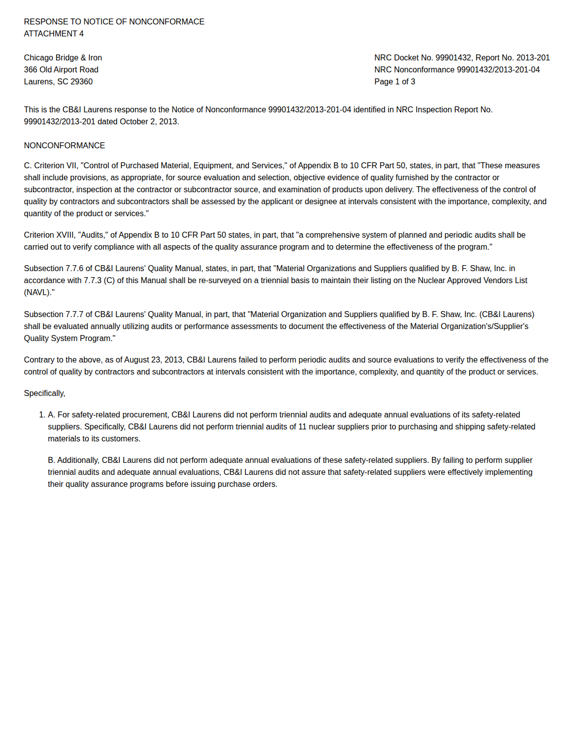RESPONSE TO NOTICE OF NONCONFORMACE
ATTACHMENT 4
Chicago Bridge & Iron
366 Old Airport Road
Laurens, SC 29360
NRC Docket No. 99901432, Report No. 2013-201
NRC Nonconformance 99901432/2013-201-04
Page 1 of 3
This is the CB&I Laurens response to the Notice of Nonconformance 99901432/2013-201-04 identified in NRC Inspection Report No. 99901432/2013-201 dated October 2, 2013.
NONCONFORMANCE
C. Criterion VII, "Control of Purchased Material, Equipment, and Services," of Appendix B to 10 CFR Part 50, states, in part, that "These measures shall include provisions, as appropriate, for source evaluation and selection, objective evidence of quality furnished by the contractor or subcontractor, inspection at the contractor or subcontractor source, and examination of products upon delivery. The effectiveness of the control of quality by contractors and subcontractors shall be assessed by the applicant or designee at intervals consistent with the importance, complexity, and quantity of the product or services."
Criterion XVIII, "Audits," of Appendix B to 10 CFR Part 50 states, in part, that "a comprehensive system of planned and periodic audits shall be carried out to verify compliance with all aspects of the quality assurance program and to determine the effectiveness of the program."
Subsection 7.7.6 of CB&I Laurens' Quality Manual, states, in part, that "Material Organizations and Suppliers qualified by B. F. Shaw, Inc. in accordance with 7.7.3 (C) of this Manual shall be re-surveyed on a triennial basis to maintain their listing on the Nuclear Approved Vendors List (NAVL)."
Subsection 7.7.7 of CB&I Laurens' Quality Manual, in part, that "Material Organization and Suppliers qualified by B. F. Shaw, Inc. (CB&I Laurens) shall be evaluated annually utilizing audits or performance assessments to document the effectiveness of the Material Organization's/Supplier's Quality System Program."
Contrary to the above, as of August 23, 2013, CB&I Laurens failed to perform periodic audits and source evaluations to verify the effectiveness of the control of quality by contractors and subcontractors at intervals consistent with the importance, complexity, and quantity of the product or services.
Specifically,
A. For safety-related procurement, CB&I Laurens did not perform triennial audits and adequate annual evaluations of its safety-related suppliers. Specifically, CB&I Laurens did not perform triennial audits of 11 nuclear suppliers prior to purchasing and shipping safety-related materials to its customers.
B. Additionally, CB&I Laurens did not perform adequate annual evaluations of these safety-related suppliers. By failing to perform supplier triennial audits and adequate annual evaluations, CB&I Laurens did not assure that safety-related suppliers were effectively implementing their quality assurance programs before issuing purchase orders.